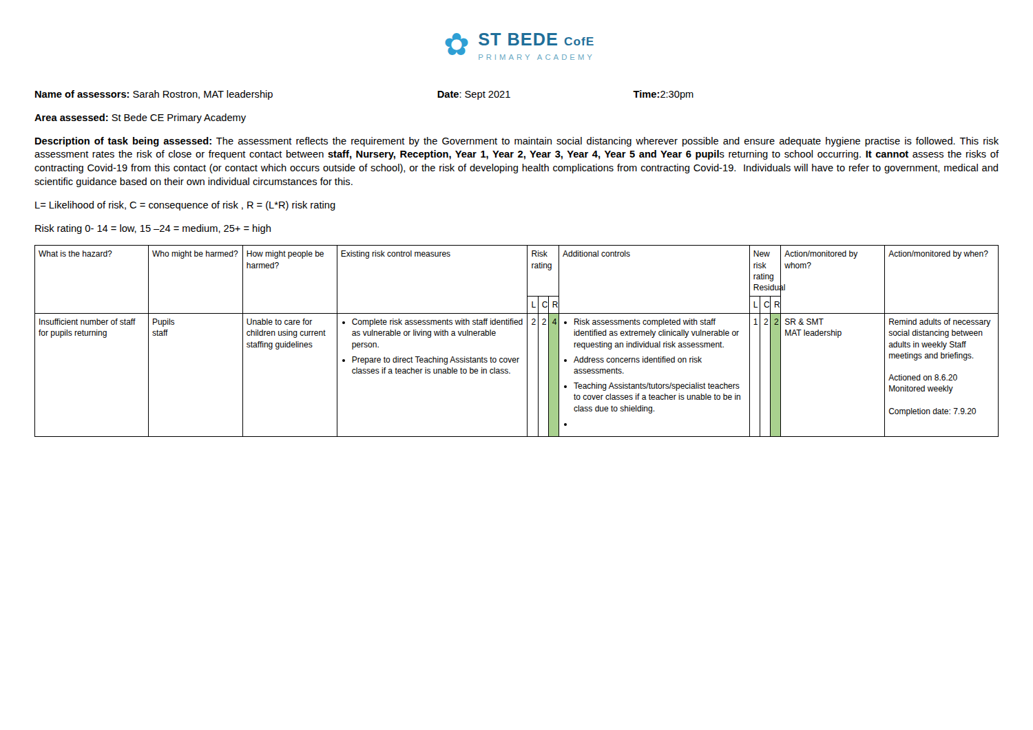✿
ST BEDE CofE
PRIMARY ACADEMY
Name of assessors: Sarah Rostron, MAT leadership Date: Sept 2021 Time: 2:30pm
Area assessed: St Bede CE Primary Academy
Description of task being assessed: The assessment reflects the requirement by the Government to maintain social distancing wherever possible and ensure adequate hygiene practise is followed. This risk assessment rates the risk of close or frequent contact between staff, Nursery, Reception, Year 1, Year 2, Year 3, Year 4, Year 5 and Year 6 pupils returning to school occurring. It cannot assess the risks of contracting Covid-19 from this contact (or contact which occurs outside of school), or the risk of developing health complications from contracting Covid-19. Individuals will have to refer to government, medical and scientific guidance based on their own individual circumstances for this.
L= Likelihood of risk, C = consequence of risk , R = (L*R) risk rating
Risk rating 0- 14 = low, 15 –24 = medium, 25+ = high
| What is the hazard? | Who might be harmed? | How might people be harmed? | Existing risk control measures | Risk rating | Additional controls | New risk rating Residual | Action/monitored by whom? | Action/monitored by when? |
| --- | --- | --- | --- | --- | --- | --- | --- | --- |
| L | C | R | L | C | R |
| Insufficient number of staff for pupils returning | Pupils staff | Unable to care for children using current staffing guidelines | Complete risk assessments with staff identified as vulnerable or living with a vulnerable person. Prepare to direct Teaching Assistants to cover classes if a teacher is unable to be in class. | 2 | 2 | 4 | Risk assessments completed with staff identified as extremely clinically vulnerable or requesting an individual risk assessment. Address concerns identified on risk assessments. Teaching Assistants/tutors/specialist teachers to cover classes if a teacher is unable to be in class due to shielding. | 1 | 2 | 2 | SR & SMT MAT leadership | Remind adults of necessary social distancing between adults in weekly Staff meetings and briefings. Actioned on 8.6.20 Monitored weekly Completion date: 7.9.20 |